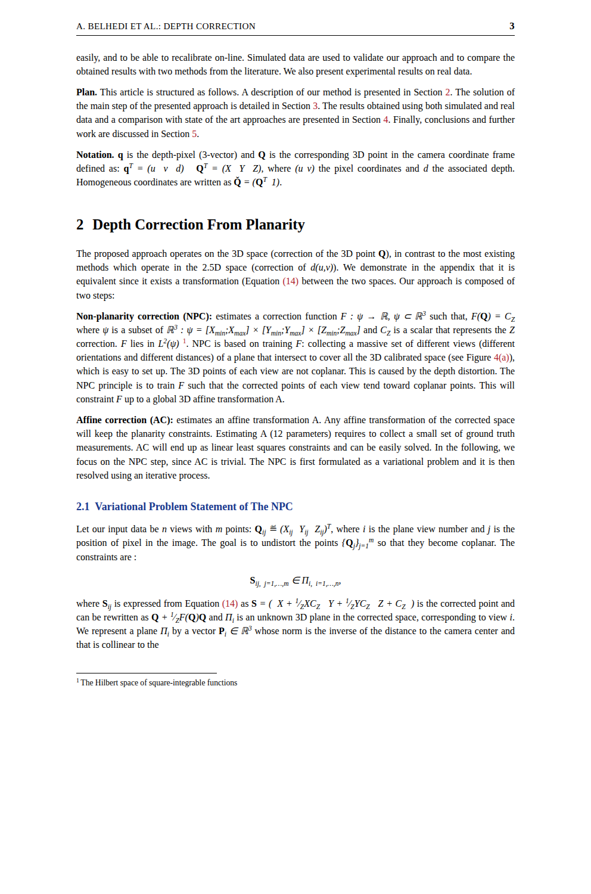A. BELHEDI ET AL.: DEPTH CORRECTION 3
easily, and to be able to recalibrate on-line. Simulated data are used to validate our approach and to compare the obtained results with two methods from the literature. We also present experimental results on real data.
Plan. This article is structured as follows. A description of our method is presented in Section 2. The solution of the main step of the presented approach is detailed in Section 3. The results obtained using both simulated and real data and a comparison with state of the art approaches are presented in Section 4. Finally, conclusions and further work are discussed in Section 5.
Notation. q is the depth-pixel (3-vector) and Q is the corresponding 3D point in the camera coordinate frame defined as: qT = (u v d) QT = (X Y Z), where (u v) the pixel coordinates and d the associated depth. Homogeneous coordinates are written as Q̌ = (QT 1).
2 Depth Correction From Planarity
The proposed approach operates on the 3D space (correction of the 3D point Q), in contrast to the most existing methods which operate in the 2.5D space (correction of d(u,v)). We demonstrate in the appendix that it is equivalent since it exists a transformation (Equation (14) between the two spaces. Our approach is composed of two steps:
Non-planarity correction (NPC): estimates a correction function F : ψ → ℝ, ψ ⊂ ℝ3 such that, F(Q) = CZ where ψ is a subset of ℝ3 : ψ = [Xmin;Xmax] × [Ymin;Ymax] × [Zmin;Zmax] and CZ is a scalar that represents the Z correction. F lies in L2(ψ) 1. NPC is based on training F: collecting a massive set of different views (different orientations and different distances) of a plane that intersect to cover all the 3D calibrated space (see Figure 4(a)), which is easy to set up. The 3D points of each view are not coplanar. This is caused by the depth distortion. The NPC principle is to train F such that the corrected points of each view tend toward coplanar points. This will constraint F up to a global 3D affine transformation A.
Affine correction (AC): estimates an affine transformation A. Any affine transformation of the corrected space will keep the planarity constraints. Estimating A (12 parameters) requires to collect a small set of ground truth measurements. AC will end up as linear least squares constraints and can be easily solved. In the following, we focus on the NPC step, since AC is trivial. The NPC is first formulated as a variational problem and it is then resolved using an iterative process.
2.1 Variational Problem Statement of The NPC
Let our input data be n views with m points: Qij ≝ (Xij Yij Zij)T, where i is the plane view number and j is the position of pixel in the image. The goal is to undistort the points {Qj}j=1m so that they become coplanar. The constraints are :
Sij, j=1,…,m ∈ Πi, i=1,…,n,
where Sij is expressed from Equation (14) as S = ( X + 1⁄ZXCZ Y + 1⁄ZYCZ Z + CZ ) is the corrected point and can be rewritten as Q + 1⁄ZF(Q)Q and Πi is an unknown 3D plane in the corrected space, corresponding to view i. We represent a plane Πi by a vector Pi ∈ ℝ3 whose norm is the inverse of the distance to the camera center and that is collinear to the
1The Hilbert space of square-integrable functions